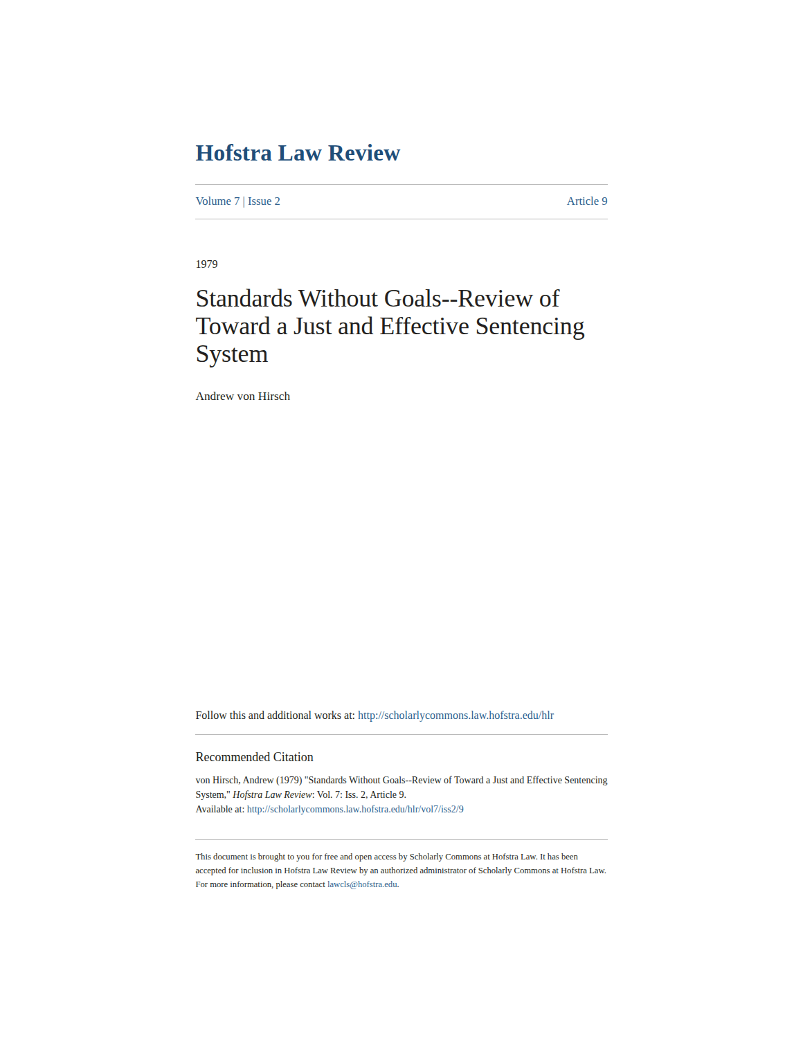Hofstra Law Review
Volume 7 | Issue 2 Article 9
1979
Standards Without Goals--Review of Toward a Just and Effective Sentencing System
Andrew von Hirsch
Follow this and additional works at: http://scholarlycommons.law.hofstra.edu/hlr
Recommended Citation
von Hirsch, Andrew (1979) "Standards Without Goals--Review of Toward a Just and Effective Sentencing System," Hofstra Law Review: Vol. 7: Iss. 2, Article 9.
Available at: http://scholarlycommons.law.hofstra.edu/hlr/vol7/iss2/9
This document is brought to you for free and open access by Scholarly Commons at Hofstra Law. It has been accepted for inclusion in Hofstra Law Review by an authorized administrator of Scholarly Commons at Hofstra Law. For more information, please contact lawcls@hofstra.edu.